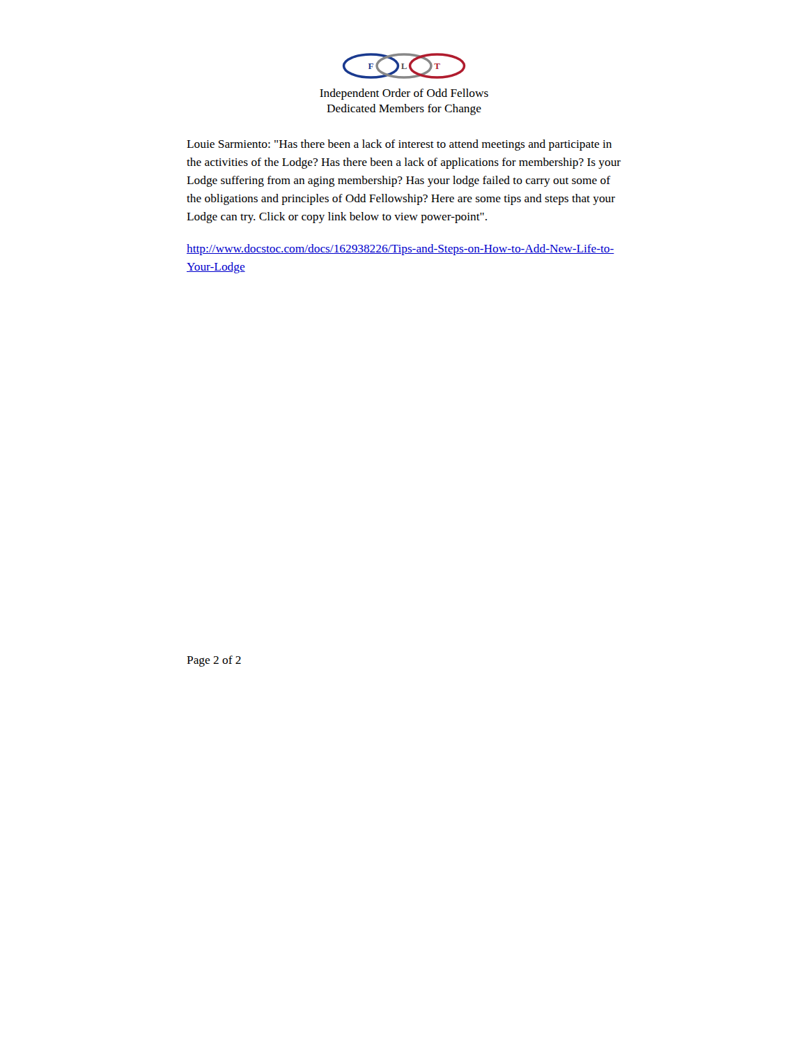F L T
Independent Order of Odd Fellows
Dedicated Members for Change
Louie Sarmiento: "Has there been a lack of interest to attend meetings and participate in the activities of the Lodge? Has there been a lack of applications for membership? Is your Lodge suffering from an aging membership? Has your lodge failed to carry out some of the obligations and principles of Odd Fellowship? Here are some tips and steps that your Lodge can try. Click or copy link below to view power-point".
http://www.docstoc.com/docs/162938226/Tips-and-Steps-on-How-to-Add-New-Life-to-Your-Lodge
Page 2 of 2